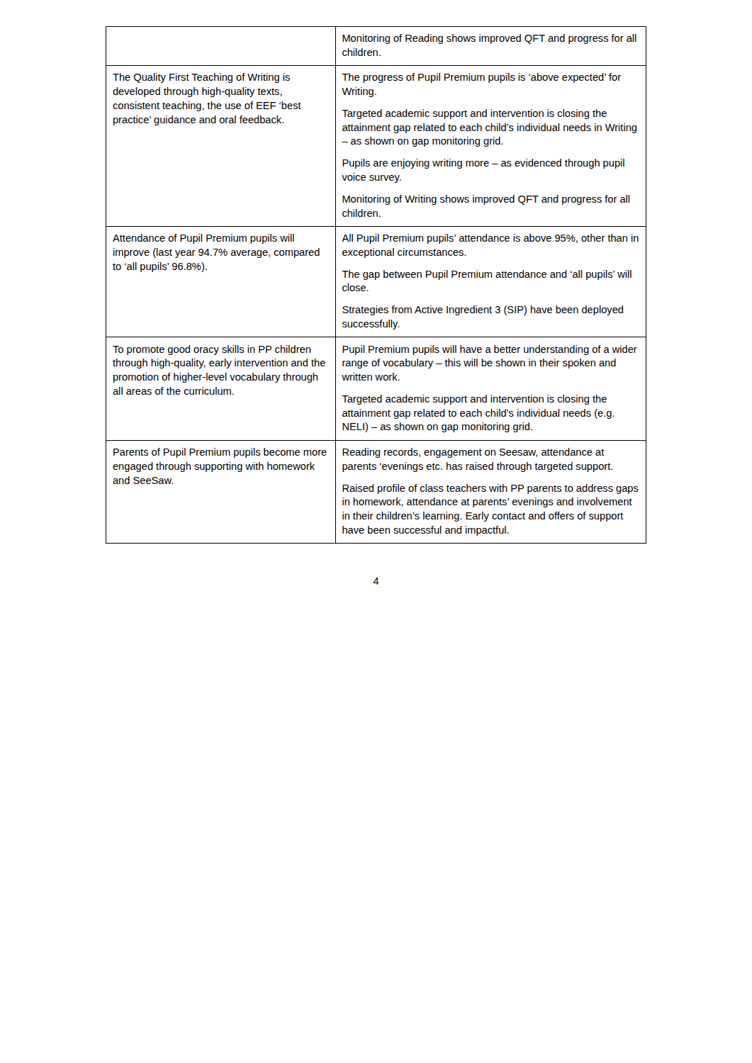| | Monitoring of Reading shows improved QFT and progress for all children. |
| The Quality First Teaching of Writing is developed through high-quality texts, consistent teaching, the use of EEF ‘best practice’ guidance and oral feedback. | The progress of Pupil Premium pupils is ‘above expected’ for Writing. Targeted academic support and intervention is closing the attainment gap related to each child’s individual needs in Writing – as shown on gap monitoring grid. Pupils are enjoying writing more – as evidenced through pupil voice survey. Monitoring of Writing shows improved QFT and progress for all children. |
| Attendance of Pupil Premium pupils will improve (last year 94.7% average, compared to ‘all pupils’ 96.8%). | All Pupil Premium pupils’ attendance is above 95%, other than in exceptional circumstances. The gap between Pupil Premium attendance and ‘all pupils’ will close. Strategies from Active Ingredient 3 (SIP) have been deployed successfully. |
| To promote good oracy skills in PP children through high-quality, early intervention and the promotion of higher-level vocabulary through all areas of the curriculum. | Pupil Premium pupils will have a better understanding of a wider range of vocabulary – this will be shown in their spoken and written work. Targeted academic support and intervention is closing the attainment gap related to each child’s individual needs (e.g. NELI) – as shown on gap monitoring grid. |
| Parents of Pupil Premium pupils become more engaged through supporting with homework and SeeSaw. | Reading records, engagement on Seesaw, attendance at parents ‘evenings etc. has raised through targeted support. Raised profile of class teachers with PP parents to address gaps in homework, attendance at parents’ evenings and involvement in their children’s learning. Early contact and offers of support have been successful and impactful. |
4